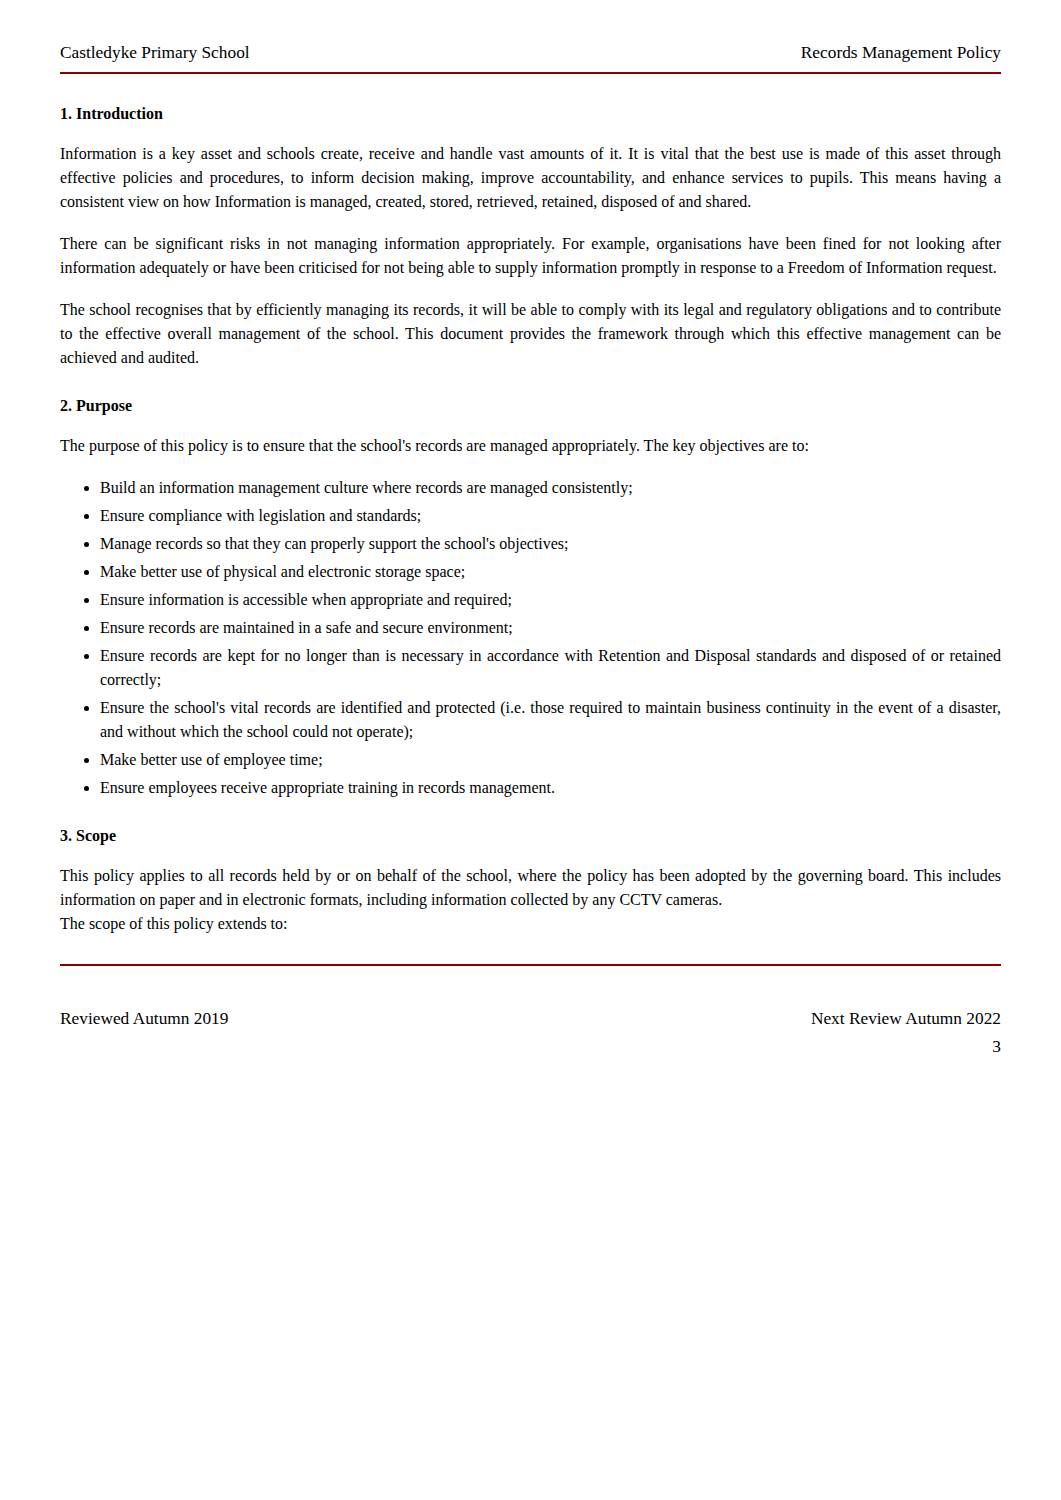Castledyke Primary School Records Management Policy
1. Introduction
Information is a key asset and schools create, receive and handle vast amounts of it. It is vital that the best use is made of this asset through effective policies and procedures, to inform decision making, improve accountability, and enhance services to pupils. This means having a consistent view on how Information is managed, created, stored, retrieved, retained, disposed of and shared.
There can be significant risks in not managing information appropriately. For example, organisations have been fined for not looking after information adequately or have been criticised for not being able to supply information promptly in response to a Freedom of Information request.
The school recognises that by efficiently managing its records, it will be able to comply with its legal and regulatory obligations and to contribute to the effective overall management of the school. This document provides the framework through which this effective management can be achieved and audited.
2. Purpose
The purpose of this policy is to ensure that the school's records are managed appropriately. The key objectives are to:
Build an information management culture where records are managed consistently;
Ensure compliance with legislation and standards;
Manage records so that they can properly support the school's objectives;
Make better use of physical and electronic storage space;
Ensure information is accessible when appropriate and required;
Ensure records are maintained in a safe and secure environment;
Ensure records are kept for no longer than is necessary in accordance with Retention and Disposal standards and disposed of or retained correctly;
Ensure the school's vital records are identified and protected (i.e. those required to maintain business continuity in the event of a disaster, and without which the school could not operate);
Make better use of employee time;
Ensure employees receive appropriate training in records management.
3. Scope
This policy applies to all records held by or on behalf of the school, where the policy has been adopted by the governing board. This includes information on paper and in electronic formats, including information collected by any CCTV cameras.
The scope of this policy extends to:
Reviewed Autumn 2019 Next Review Autumn 2022
3